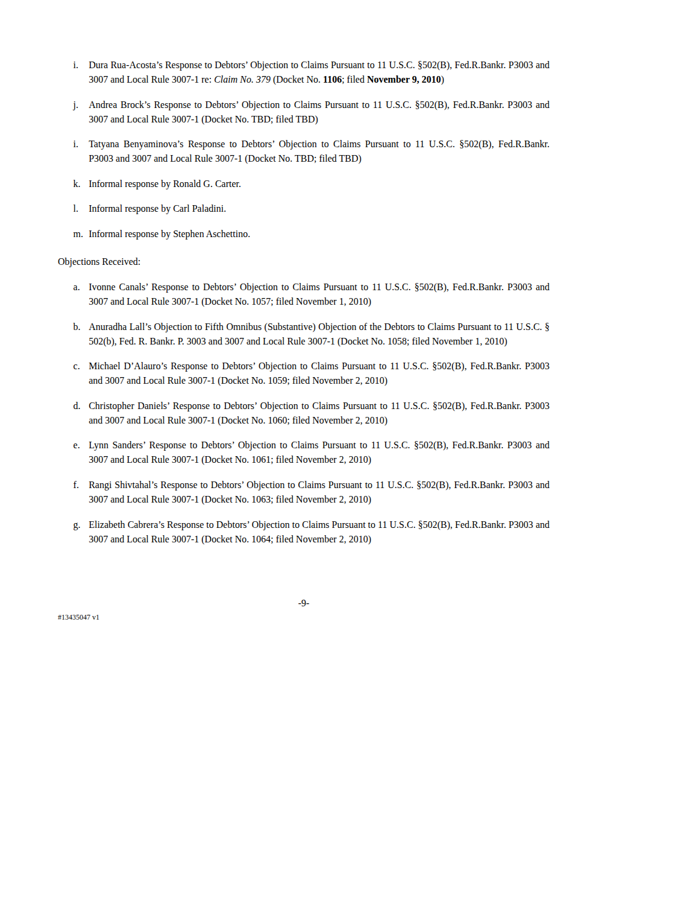i. Dura Rua-Acosta’s Response to Debtors’ Objection to Claims Pursuant to 11 U.S.C. §502(B), Fed.R.Bankr. P3003 and 3007 and Local Rule 3007-1 re: Claim No. 379 (Docket No. 1106; filed November 9, 2010)
j. Andrea Brock’s Response to Debtors’ Objection to Claims Pursuant to 11 U.S.C. §502(B), Fed.R.Bankr. P3003 and 3007 and Local Rule 3007-1 (Docket No. TBD; filed TBD)
i. Tatyana Benyaminova’s Response to Debtors’ Objection to Claims Pursuant to 11 U.S.C. §502(B), Fed.R.Bankr. P3003 and 3007 and Local Rule 3007-1 (Docket No. TBD; filed TBD)
k. Informal response by Ronald G. Carter.
l. Informal response by Carl Paladini.
m. Informal response by Stephen Aschettino.
Objections Received:
a. Ivonne Canals’ Response to Debtors’ Objection to Claims Pursuant to 11 U.S.C. §502(B), Fed.R.Bankr. P3003 and 3007 and Local Rule 3007-1 (Docket No. 1057; filed November 1, 2010)
b. Anuradha Lall’s Objection to Fifth Omnibus (Substantive) Objection of the Debtors to Claims Pursuant to 11 U.S.C. § 502(b), Fed. R. Bankr. P. 3003 and 3007 and Local Rule 3007-1 (Docket No. 1058; filed November 1, 2010)
c. Michael D’Alauro’s Response to Debtors’ Objection to Claims Pursuant to 11 U.S.C. §502(B), Fed.R.Bankr. P3003 and 3007 and Local Rule 3007-1 (Docket No. 1059; filed November 2, 2010)
d. Christopher Daniels’ Response to Debtors’ Objection to Claims Pursuant to 11 U.S.C. §502(B), Fed.R.Bankr. P3003 and 3007 and Local Rule 3007-1 (Docket No. 1060; filed November 2, 2010)
e. Lynn Sanders’ Response to Debtors’ Objection to Claims Pursuant to 11 U.S.C. §502(B), Fed.R.Bankr. P3003 and 3007 and Local Rule 3007-1 (Docket No. 1061; filed November 2, 2010)
f. Rangi Shivtahal’s Response to Debtors’ Objection to Claims Pursuant to 11 U.S.C. §502(B), Fed.R.Bankr. P3003 and 3007 and Local Rule 3007-1 (Docket No. 1063; filed November 2, 2010)
g. Elizabeth Cabrera’s Response to Debtors’ Objection to Claims Pursuant to 11 U.S.C. §502(B), Fed.R.Bankr. P3003 and 3007 and Local Rule 3007-1 (Docket No. 1064; filed November 2, 2010)
-9-
#13435047 v1